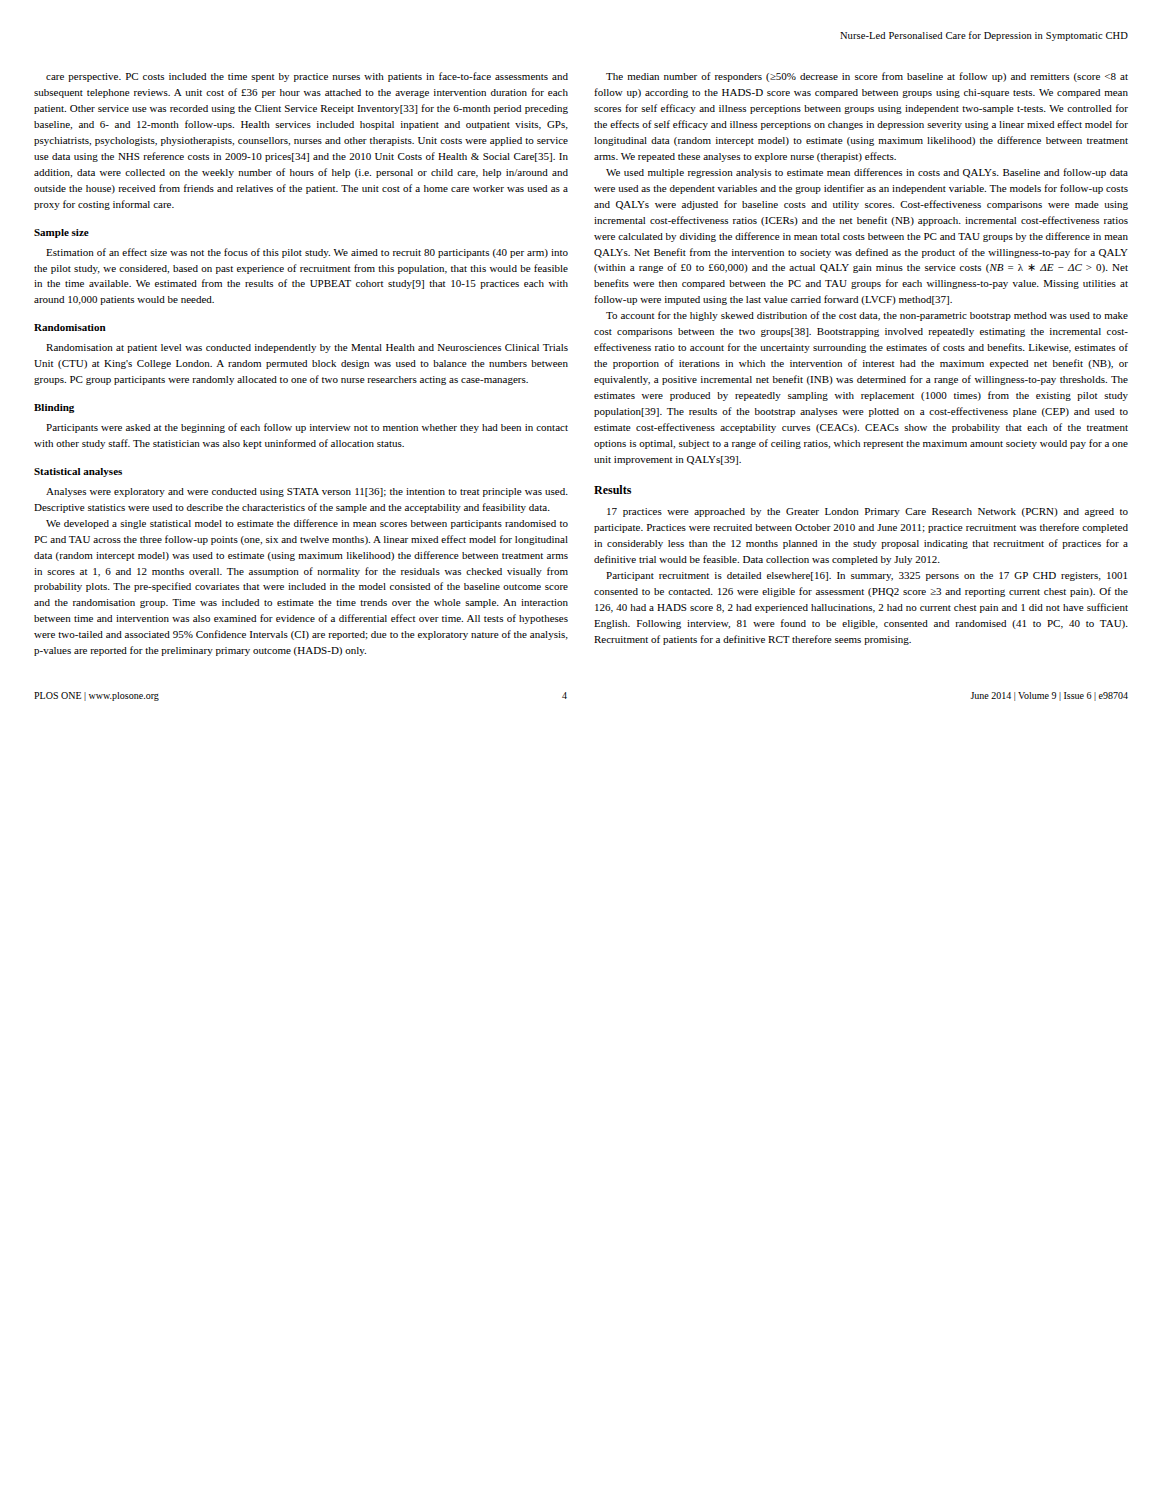Nurse-Led Personalised Care for Depression in Symptomatic CHD
care perspective. PC costs included the time spent by practice nurses with patients in face-to-face assessments and subsequent telephone reviews. A unit cost of £36 per hour was attached to the average intervention duration for each patient. Other service use was recorded using the Client Service Receipt Inventory[33] for the 6-month period preceding baseline, and 6- and 12-month follow-ups. Health services included hospital inpatient and outpatient visits, GPs, psychiatrists, psychologists, physiotherapists, counsellors, nurses and other therapists. Unit costs were applied to service use data using the NHS reference costs in 2009-10 prices[34] and the 2010 Unit Costs of Health & Social Care[35]. In addition, data were collected on the weekly number of hours of help (i.e. personal or child care, help in/around and outside the house) received from friends and relatives of the patient. The unit cost of a home care worker was used as a proxy for costing informal care.
Sample size
Estimation of an effect size was not the focus of this pilot study. We aimed to recruit 80 participants (40 per arm) into the pilot study, we considered, based on past experience of recruitment from this population, that this would be feasible in the time available. We estimated from the results of the UPBEAT cohort study[9] that 10-15 practices each with around 10,000 patients would be needed.
Randomisation
Randomisation at patient level was conducted independently by the Mental Health and Neurosciences Clinical Trials Unit (CTU) at King's College London. A random permuted block design was used to balance the numbers between groups. PC group participants were randomly allocated to one of two nurse researchers acting as case-managers.
Blinding
Participants were asked at the beginning of each follow up interview not to mention whether they had been in contact with other study staff. The statistician was also kept uninformed of allocation status.
Statistical analyses
Analyses were exploratory and were conducted using STATA verson 11[36]; the intention to treat principle was used. Descriptive statistics were used to describe the characteristics of the sample and the acceptability and feasibility data.
We developed a single statistical model to estimate the difference in mean scores between participants randomised to PC and TAU across the three follow-up points (one, six and twelve months). A linear mixed effect model for longitudinal data (random intercept model) was used to estimate (using maximum likelihood) the difference between treatment arms in scores at 1, 6 and 12 months overall. The assumption of normality for the residuals was checked visually from probability plots. The pre-specified covariates that were included in the model consisted of the baseline outcome score and the randomisation group. Time was included to estimate the time trends over the whole sample. An interaction between time and intervention was also examined for evidence of a differential effect over time. All tests of hypotheses were two-tailed and associated 95% Confidence Intervals (CI) are reported; due to the exploratory nature of the analysis, p-values are reported for the preliminary primary outcome (HADS-D) only.
The median number of responders (≥50% decrease in score from baseline at follow up) and remitters (score <8 at follow up) according to the HADS-D score was compared between groups using chi-square tests. We compared mean scores for self efficacy and illness perceptions between groups using independent two-sample t-tests. We controlled for the effects of self efficacy and illness perceptions on changes in depression severity using a linear mixed effect model for longitudinal data (random intercept model) to estimate (using maximum likelihood) the difference between treatment arms. We repeated these analyses to explore nurse (therapist) effects.
We used multiple regression analysis to estimate mean differences in costs and QALYs. Baseline and follow-up data were used as the dependent variables and the group identifier as an independent variable. The models for follow-up costs and QALYs were adjusted for baseline costs and utility scores. Cost-effectiveness comparisons were made using incremental cost-effectiveness ratios (ICERs) and the net benefit (NB) approach. incremental cost-effectiveness ratios were calculated by dividing the difference in mean total costs between the PC and TAU groups by the difference in mean QALYs. Net Benefit from the intervention to society was defined as the product of the willingness-to-pay for a QALY (within a range of £0 to £60,000) and the actual QALY gain minus the service costs (NB = λ ∗ ΔE − ΔC > 0). Net benefits were then compared between the PC and TAU groups for each willingness-to-pay value. Missing utilities at follow-up were imputed using the last value carried forward (LVCF) method[37].
To account for the highly skewed distribution of the cost data, the non-parametric bootstrap method was used to make cost comparisons between the two groups[38]. Bootstrapping involved repeatedly estimating the incremental cost-effectiveness ratio to account for the uncertainty surrounding the estimates of costs and benefits. Likewise, estimates of the proportion of iterations in which the intervention of interest had the maximum expected net benefit (NB), or equivalently, a positive incremental net benefit (INB) was determined for a range of willingness-to-pay thresholds. The estimates were produced by repeatedly sampling with replacement (1000 times) from the existing pilot study population[39]. The results of the bootstrap analyses were plotted on a cost-effectiveness plane (CEP) and used to estimate cost-effectiveness acceptability curves (CEACs). CEACs show the probability that each of the treatment options is optimal, subject to a range of ceiling ratios, which represent the maximum amount society would pay for a one unit improvement in QALYs[39].
Results
17 practices were approached by the Greater London Primary Care Research Network (PCRN) and agreed to participate. Practices were recruited between October 2010 and June 2011; practice recruitment was therefore completed in considerably less than the 12 months planned in the study proposal indicating that recruitment of practices for a definitive trial would be feasible. Data collection was completed by July 2012.
Participant recruitment is detailed elsewhere[16]. In summary, 3325 persons on the 17 GP CHD registers, 1001 consented to be contacted. 126 were eligible for assessment (PHQ2 score ≥3 and reporting current chest pain). Of the 126, 40 had a HADS score 8, 2 had experienced hallucinations, 2 had no current chest pain and 1 did not have sufficient English. Following interview, 81 were found to be eligible, consented and randomised (41 to PC, 40 to TAU). Recruitment of patients for a definitive RCT therefore seems promising.
PLOS ONE | www.plosone.org
4
June 2014 | Volume 9 | Issue 6 | e98704